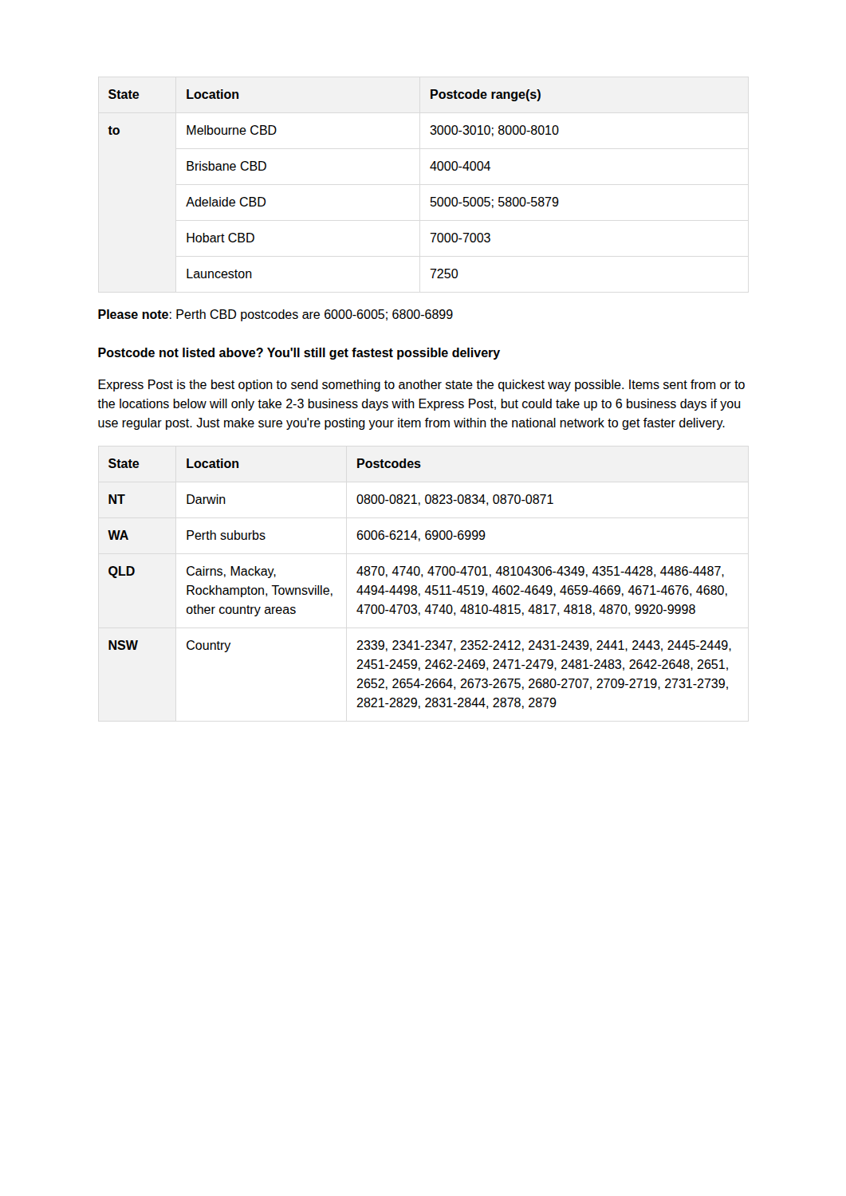| State | Location | Postcode range(s) |
| --- | --- | --- |
| to | Melbourne CBD | 3000-3010; 8000-8010 |
| Brisbane CBD | 4000-4004 |
| Adelaide CBD | 5000-5005; 5800-5879 |
| Hobart CBD | 7000-7003 |
| Launceston | 7250 |
Please note: Perth CBD postcodes are 6000-6005; 6800-6899
Postcode not listed above? You'll still get fastest possible delivery
Express Post is the best option to send something to another state the quickest way possible. Items sent from or to the locations below will only take 2-3 business days with Express Post, but could take up to 6 business days if you use regular post. Just make sure you're posting your item from within the national network to get faster delivery.
| State | Location | Postcodes |
| --- | --- | --- |
| NT | Darwin | 0800-0821, 0823-0834, 0870-0871 |
| WA | Perth suburbs | 6006-6214, 6900-6999 |
| QLD | Cairns, Mackay, Rockhampton, Townsville, other country areas | 4870, 4740, 4700-4701, 48104306-4349, 4351-4428, 4486-4487, 4494-4498, 4511-4519, 4602-4649, 4659-4669, 4671-4676, 4680, 4700-4703, 4740, 4810-4815, 4817, 4818, 4870, 9920-9998 |
| NSW | Country | 2339, 2341-2347, 2352-2412, 2431-2439, 2441, 2443, 2445-2449, 2451-2459, 2462-2469, 2471-2479, 2481-2483, 2642-2648, 2651, 2652, 2654-2664, 2673-2675, 2680-2707, 2709-2719, 2731-2739, 2821-2829, 2831-2844, 2878, 2879 |